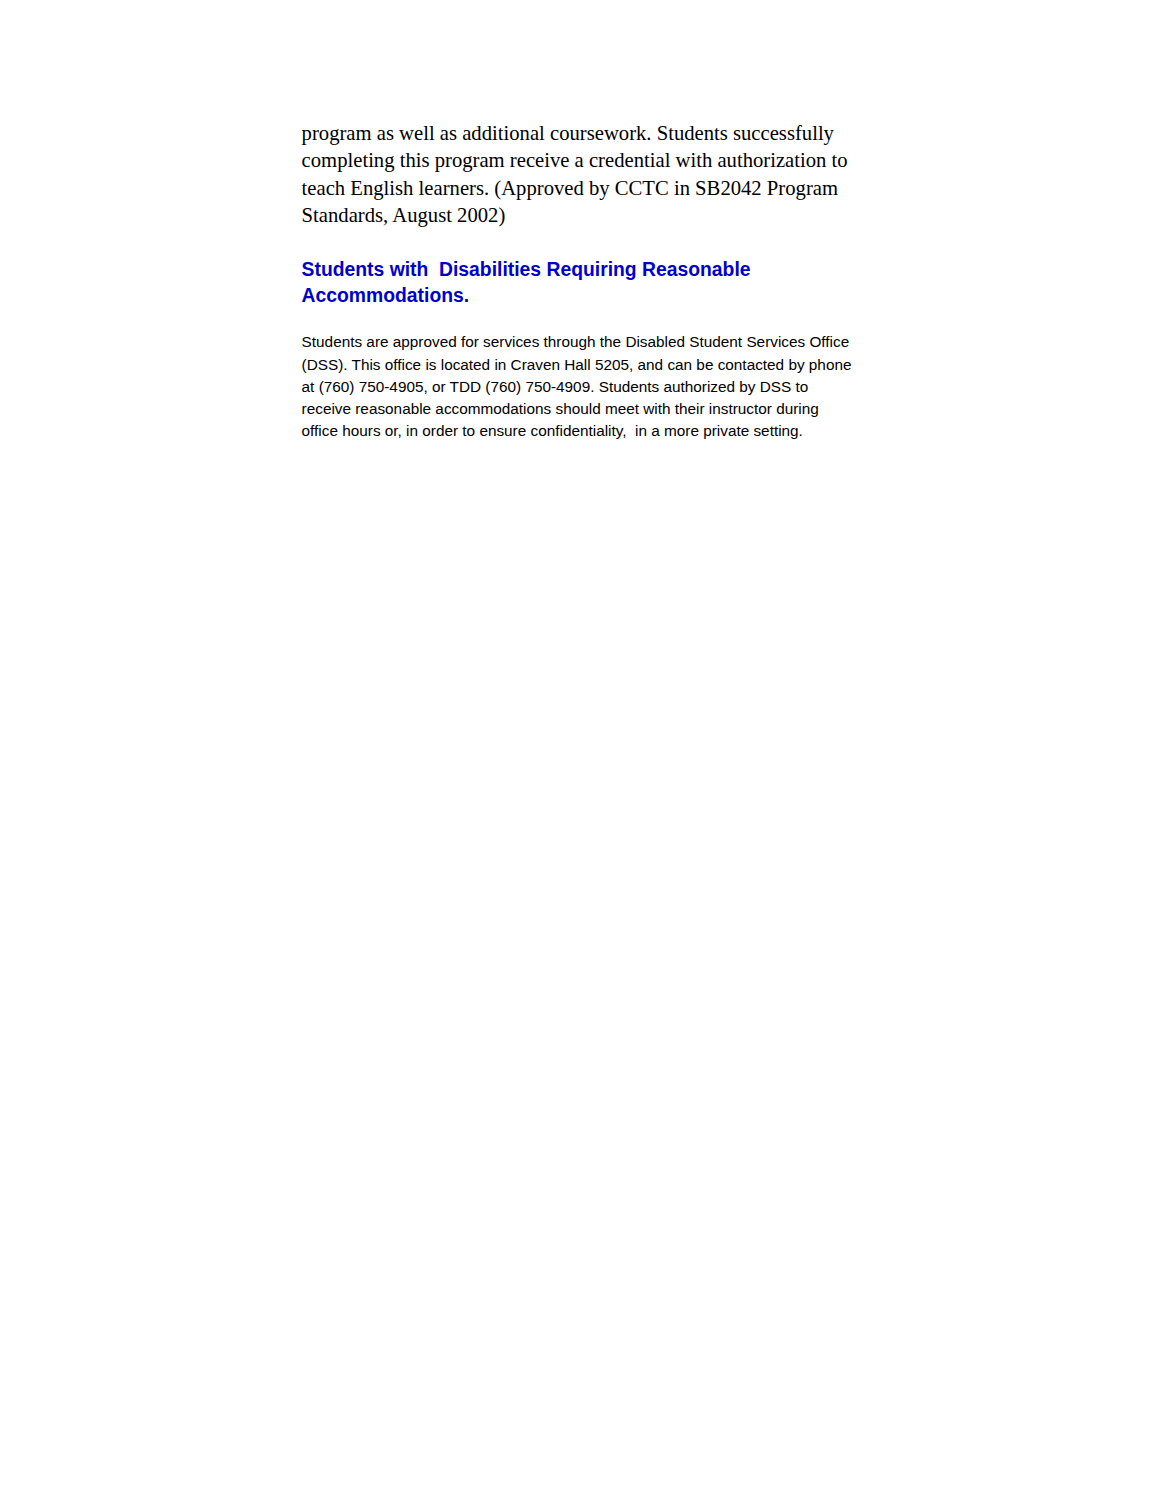program as well as additional coursework. Students successfully completing this program receive a credential with authorization to teach English learners. (Approved by CCTC in SB2042 Program Standards, August 2002)
Students with Disabilities Requiring Reasonable Accommodations.
Students are approved for services through the Disabled Student Services Office (DSS). This office is located in Craven Hall 5205, and can be contacted by phone at (760) 750-4905, or TDD (760) 750-4909. Students authorized by DSS to receive reasonable accommodations should meet with their instructor during office hours or, in order to ensure confidentiality, in a more private setting.